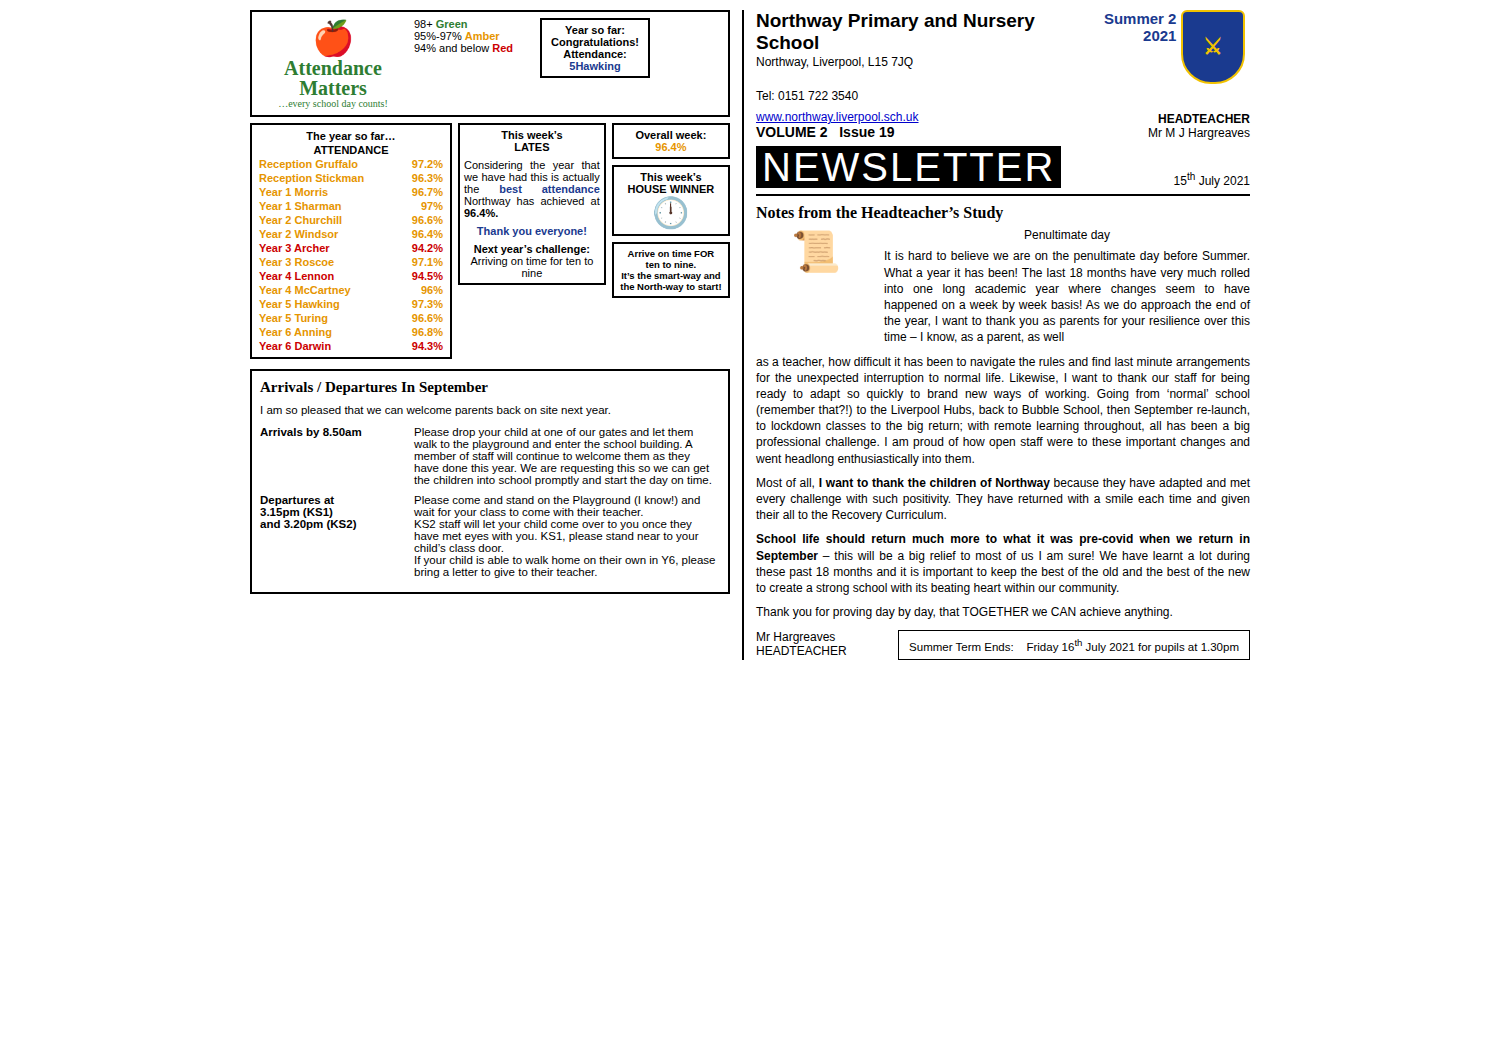🍎
Attendance
Matters
…every school day counts!
98+ Green
95%-97% Amber
94% and below Red
Year so far:
Congratulations!
Attendance:
5Hawking
| The year so far… |
| --- |
| ATTENDANCE |
| Reception Gruffalo | 97.2% |
| Reception Stickman | 96.3% |
| Year 1 Morris | 96.7% |
| Year 1 Sharman | 97% |
| Year 2 Churchill | 96.6% |
| Year 2 Windsor | 96.4% |
| Year 3 Archer | 94.2% |
| Year 3 Roscoe | 97.1% |
| Year 4 Lennon | 94.5% |
| Year 4 McCartney | 96% |
| Year 5 Hawking | 97.3% |
| Year 5 Turing | 96.6% |
| Year 6 Anning | 96.8% |
| Year 6 Darwin | 94.3% |
This week’s
LATES
Considering the year that we have had this is actually the best attendance Northway has achieved at 96.4%.
Thank you everyone!
Next year’s challenge:
Arriving on time for ten to nine
Overall week:
96.4%
This week’s
HOUSE WINNER
🕛
Arrive on time FOR
ten to nine.
It’s the smart-way and
the North-way to start!
Arrivals / Departures In September
I am so pleased that we can welcome parents back on site next year.
| Arrivals by 8.50am | Please drop your child at one of our gates and let them walk to the playground and enter the school building. A member of staff will continue to welcome them as they have done this year. We are requesting this so we can get the children into school promptly and start the day on time. |
| Departures at 3.15pm (KS1) and 3.20pm (KS2) | Please come and stand on the Playground (I know!) and wait for your class to come with their teacher. KS2 staff will let your child come over to you once they have met eyes with you. KS1, please stand near to your child’s class door. If your child is able to walk home on their own in Y6, please bring a letter to give to their teacher. |
Northway Primary and Nursery School
Northway, Liverpool, L15 7JQ
Tel: 0151 722 3540
Summer 2 2021
⚔
www.northway.liverpool.sch.uk
VOLUME 2 Issue 19
HEADTEACHER
Mr M J Hargreaves
NEWSLETTER
15th July 2021
Notes from the Headteacher’s Study
📜
Penultimate day
It is hard to believe we are on the penultimate day before Summer. What a year it has been! The last 18 months have very much rolled into one long academic year where changes seem to have happened on a week by week basis! As we do approach the end of the year, I want to thank you as parents for your resilience over this time – I know, as a parent, as well
as a teacher, how difficult it has been to navigate the rules and find last minute arrangements for the unexpected interruption to normal life. Likewise, I want to thank our staff for being ready to adapt so quickly to brand new ways of working. Going from ‘normal’ school (remember that?!) to the Liverpool Hubs, back to Bubble School, then September re-launch, to lockdown classes to the big return; with remote learning throughout, all has been a big professional challenge. I am proud of how open staff were to these important changes and went headlong enthusiastically into them.
Most of all, I want to thank the children of Northway because they have adapted and met every challenge with such positivity. They have returned with a smile each time and given their all to the Recovery Curriculum.
School life should return much more to what it was pre-covid when we return in September – this will be a big relief to most of us I am sure! We have learnt a lot during these past 18 months and it is important to keep the best of the old and the best of the new to create a strong school with its beating heart within our community.
Thank you for proving day by day, that TOGETHER we CAN achieve anything.
Mr Hargreaves
HEADTEACHER
Summer Term Ends: Friday 16th July 2021 for pupils at 1.30pm